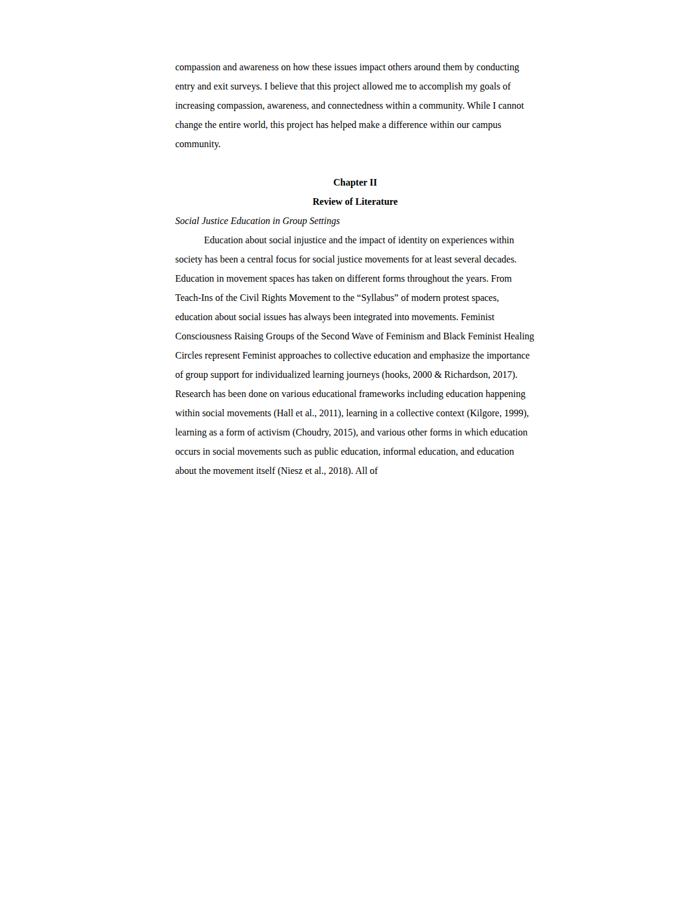compassion and awareness on how these issues impact others around them by conducting entry and exit surveys. I believe that this project allowed me to accomplish my goals of increasing compassion, awareness, and connectedness within a community. While I cannot change the entire world, this project has helped make a difference within our campus community.
Chapter II
Review of Literature
Social Justice Education in Group Settings
Education about social injustice and the impact of identity on experiences within society has been a central focus for social justice movements for at least several decades. Education in movement spaces has taken on different forms throughout the years. From Teach-Ins of the Civil Rights Movement to the “Syllabus” of modern protest spaces, education about social issues has always been integrated into movements. Feminist Consciousness Raising Groups of the Second Wave of Feminism and Black Feminist Healing Circles represent Feminist approaches to collective education and emphasize the importance of group support for individualized learning journeys (hooks, 2000 & Richardson, 2017). Research has been done on various educational frameworks including education happening within social movements (Hall et al., 2011), learning in a collective context (Kilgore, 1999), learning as a form of activism (Choudry, 2015), and various other forms in which education occurs in social movements such as public education, informal education, and education about the movement itself (Niesz et al., 2018). All of